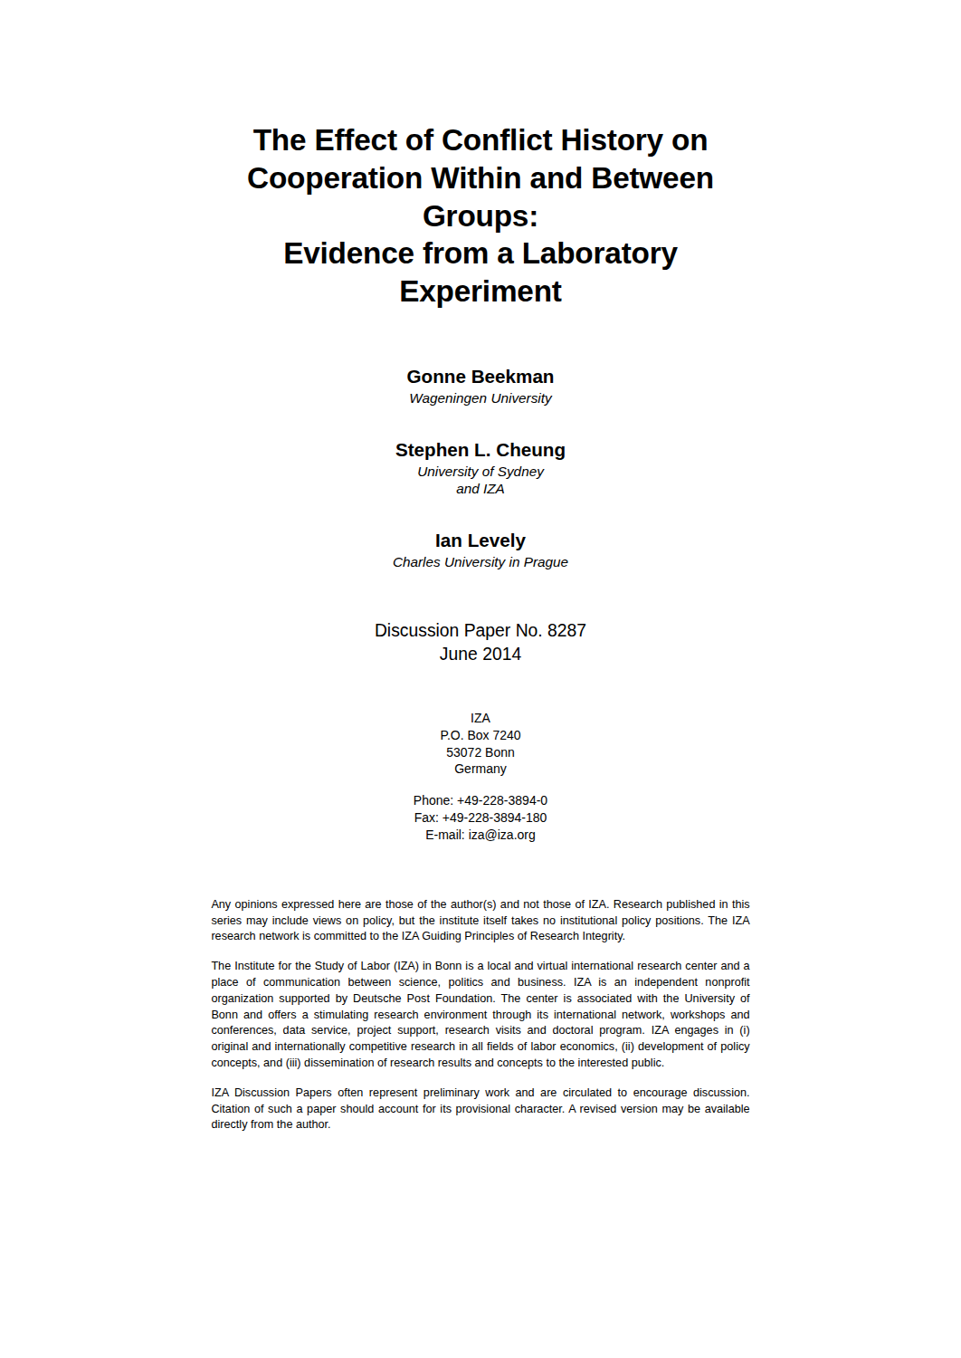The Effect of Conflict History on
Cooperation Within and Between Groups:
Evidence from a Laboratory Experiment
Gonne Beekman
Wageningen University
Stephen L. Cheung
University of Sydney
and IZA
Ian Levely
Charles University in Prague
Discussion Paper No. 8287
June 2014
IZA
P.O. Box 7240
53072 Bonn
Germany
Phone: +49-228-3894-0
Fax: +49-228-3894-180
E-mail: iza@iza.org
Any opinions expressed here are those of the author(s) and not those of IZA. Research published in this series may include views on policy, but the institute itself takes no institutional policy positions. The IZA research network is committed to the IZA Guiding Principles of Research Integrity.
The Institute for the Study of Labor (IZA) in Bonn is a local and virtual international research center and a place of communication between science, politics and business. IZA is an independent nonprofit organization supported by Deutsche Post Foundation. The center is associated with the University of Bonn and offers a stimulating research environment through its international network, workshops and conferences, data service, project support, research visits and doctoral program. IZA engages in (i) original and internationally competitive research in all fields of labor economics, (ii) development of policy concepts, and (iii) dissemination of research results and concepts to the interested public.
IZA Discussion Papers often represent preliminary work and are circulated to encourage discussion. Citation of such a paper should account for its provisional character. A revised version may be available directly from the author.